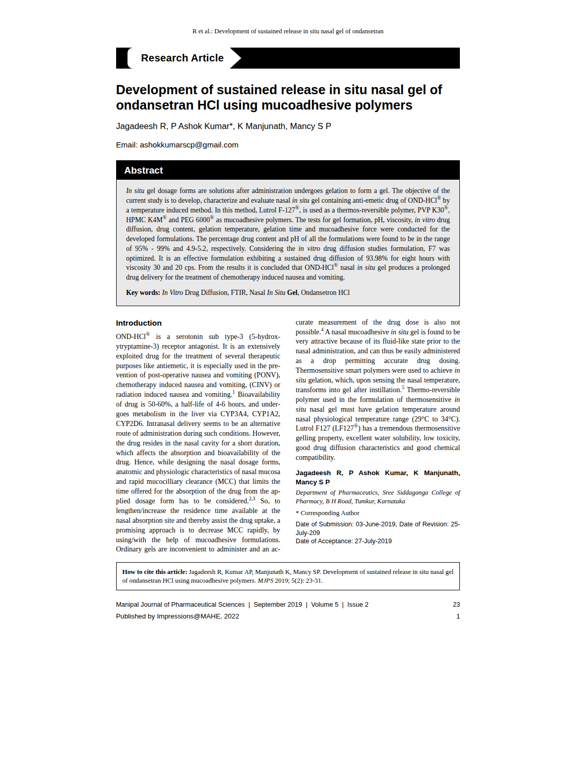R et al.: Development of sustained release in situ nasal gel of ondansetran
Research Article
Development of sustained release in situ nasal gel of ondansetran HCl using mucoadhesive polymers
Jagadeesh R, P Ashok Kumar*, K Manjunath, Mancy S P
Email: ashokkumarscp@gmail.com
Abstract
In situ gel dosage forms are solutions after administration undergoes gelation to form a gel. The objective of the current study is to develop, characterize and evaluate nasal in situ gel containing anti-emetic drug of OND-HCl® by a temperature induced method. In this method, Lutrol F-127®, is used as a thermos-reversible polymer, PVP K30®, HPMC K4M® and PEG 6000® as mucoadhesive polymers. The tests for gel formation, pH, viscosity, in vitro drug diffusion, drug content, gelation temperature, gelation time and mucoadhesive force were conducted for the developed formulations. The percentage drug content and pH of all the formulations were found to be in the range of 95% - 99% and 4.9-5.2, respectively. Considering the in vitro drug diffusion studies formulation, F7 was optimized. It is an effective formulation exhibiting a sustained drug diffusion of 93.98% for eight hours with viscosity 30 and 20 cps. From the results it is concluded that OND-HCl® nasal in situ gel produces a prolonged drug delivery for the treatment of chemotherapy induced nausea and vomiting.
Key words: In Vitro Drug Diffusion, FTIR, Nasal In Situ Gel, Ondansetron HCl
Introduction
OND-HCl® is a serotonin sub type-3 (5-hydroxytryptamine-3) receptor antagonist. It is an extensively exploited drug for the treatment of several therapeutic purposes like antiemetic, it is especially used in the prevention of post-operative nausea and vomiting (PONV), chemotherapy induced nausea and vomiting, (CINV) or radiation induced nausea and vomiting.1 Bioavailability of drug is 50-60%, a half-life of 4-6 hours, and undergoes metabolism in the liver via CYP3A4, CYP1A2, CYP2D6. Intranasal delivery seems to be an alternative route of administration during such conditions. However, the drug resides in the nasal cavity for a short duration, which affects the absorption and bioavailability of the drug. Hence, while designing the nasal dosage forms, anatomic and physiologic characteristics of nasal mucosa and rapid mucocilliary clearance (MCC) that limits the time offered for the absorption of the drug from the applied dosage form has to be considered.2,3 So, to lengthen/increase the residence time available at the nasal absorption site and thereby assist the drug uptake, a promising approach is to decrease MCC rapidly, by using/with the help of mucoadhesive formulations. Ordinary gels are inconvenient to administer and an accurate measurement of the drug dose is also not possible.4 A nasal mucoadhesive in situ gel is found to be very attractive because of its fluid-like state prior to the nasal administration, and can thus be easily administered as a drop permitting accurate drug dosing. Thermosensitive smart polymers were used to achieve in situ gelation, which, upon sensing the nasal temperature, transforms into gel after instillation.5 Thermo-reversible polymer used in the formulation of thermosensitive in situ nasal gel must have gelation temperature around nasal physiological temperature range (29°C to 34°C). Lutrol F127 (LF127®) has a tremendous thermosensitive gelling property, excellent water solubility, low toxicity, good drug diffusion characteristics and good chemical compatibility.
Jagadeesh R, P Ashok Kumar, K Manjunath, Mancy S P
Department of Pharmaceutics, Sree Siddaganga College of Pharmacy, B H Road, Tumkur, Karnataka
* Corresponding Author
Date of Submission: 03-June-2019, Date of Revision: 25-July-209
Date of Acceptance: 27-July-2019
How to cite this article: Jagadeesh R, Kumar AP, Manjunath K, Mancy SP. Development of sustained release in situ nasal gel of ondansetran HCl using mucoadhesive polymers. MJPS 2019; 5(2): 23-31.
Manipal Journal of Pharmaceutical Sciences | September 2019 | Volume 5 | Issue 2
23
Published by Impressions@MAHE, 2022
1